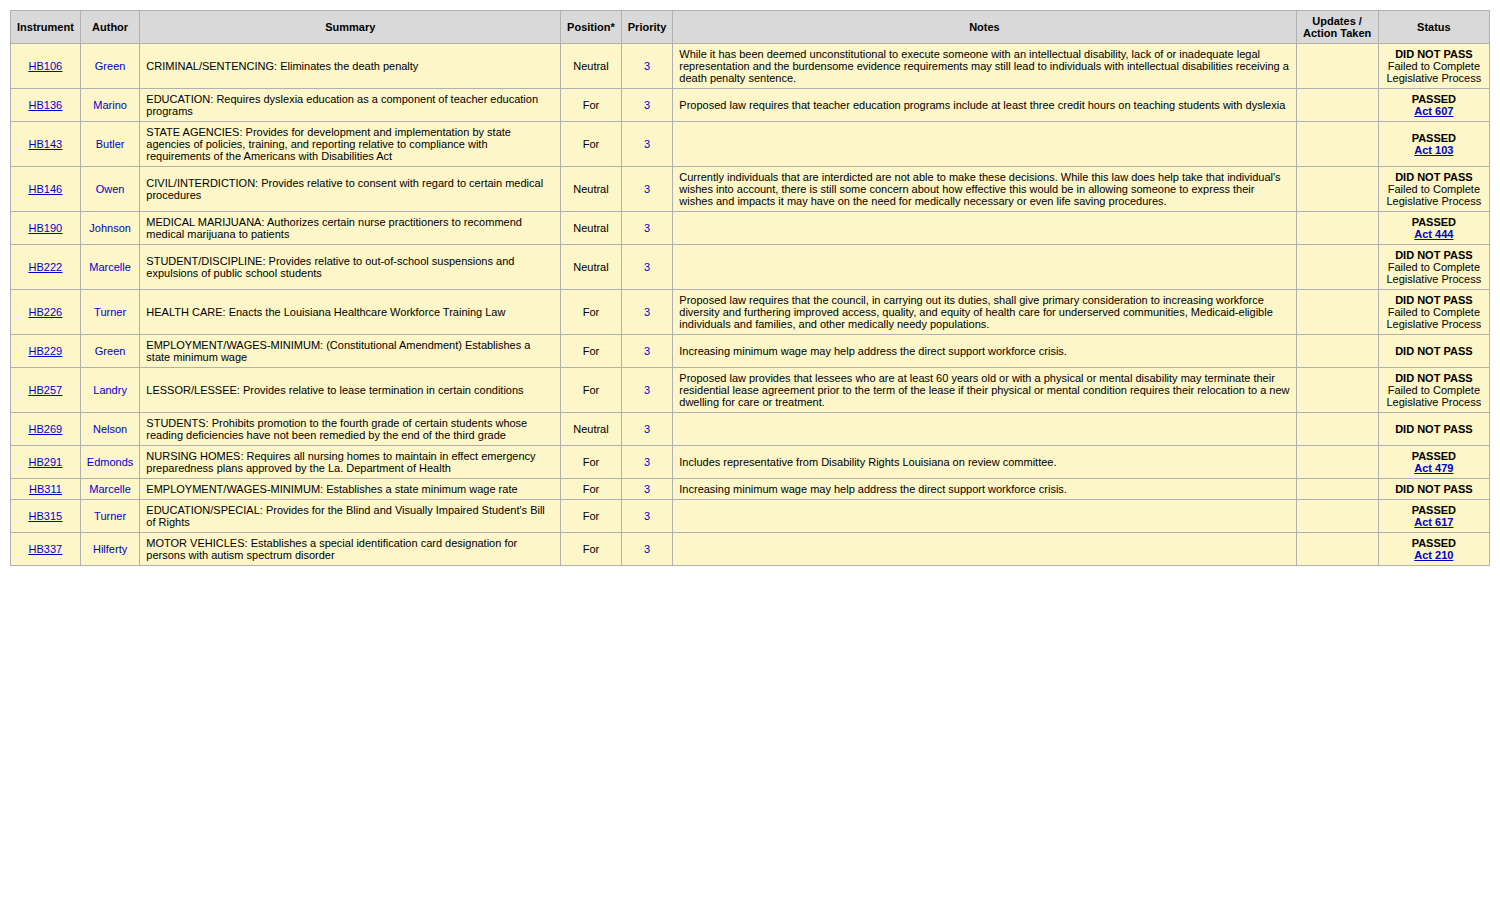| Instrument | Author | Summary | Position* | Priority | Notes | Updates / Action Taken | Status |
| --- | --- | --- | --- | --- | --- | --- | --- |
| HB106 | Green | CRIMINAL/SENTENCING: Eliminates the death penalty | Neutral | 3 | While it has been deemed unconstitutional to execute someone with an intellectual disability, lack of or inadequate legal representation and the burdensome evidence requirements may still lead to individuals with intellectual disabilities receiving a death penalty sentence. | | DID NOT PASS Failed to Complete Legislative Process |
| HB136 | Marino | EDUCATION: Requires dyslexia education as a component of teacher education programs | For | 3 | Proposed law requires that teacher education programs include at least three credit hours on teaching students with dyslexia | | PASSED Act 607 |
| HB143 | Butler | STATE AGENCIES: Provides for development and implementation by state agencies of policies, training, and reporting relative to compliance with requirements of the Americans with Disabilities Act | For | 3 | | | PASSED Act 103 |
| HB146 | Owen | CIVIL/INTERDICTION: Provides relative to consent with regard to certain medical procedures | Neutral | 3 | Currently individuals that are interdicted are not able to make these decisions. While this law does help take that individual's wishes into account, there is still some concern about how effective this would be in allowing someone to express their wishes and impacts it may have on the need for medically necessary or even life saving procedures. | | DID NOT PASS Failed to Complete Legislative Process |
| HB190 | Johnson | MEDICAL MARIJUANA: Authorizes certain nurse practitioners to recommend medical marijuana to patients | Neutral | 3 | | | PASSED Act 444 |
| HB222 | Marcelle | STUDENT/DISCIPLINE: Provides relative to out-of-school suspensions and expulsions of public school students | Neutral | 3 | | | DID NOT PASS Failed to Complete Legislative Process |
| HB226 | Turner | HEALTH CARE: Enacts the Louisiana Healthcare Workforce Training Law | For | 3 | Proposed law requires that the council, in carrying out its duties, shall give primary consideration to increasing workforce diversity and furthering improved access, quality, and equity of health care for underserved communities, Medicaid-eligible individuals and families, and other medically needy populations. | | DID NOT PASS Failed to Complete Legislative Process |
| HB229 | Green | EMPLOYMENT/WAGES-MINIMUM: (Constitutional Amendment) Establishes a state minimum wage | For | 3 | Increasing minimum wage may help address the direct support workforce crisis. | | DID NOT PASS |
| HB257 | Landry | LESSOR/LESSEE: Provides relative to lease termination in certain conditions | For | 3 | Proposed law provides that lessees who are at least 60 years old or with a physical or mental disability may terminate their residential lease agreement prior to the term of the lease if their physical or mental condition requires their relocation to a new dwelling for care or treatment. | | DID NOT PASS Failed to Complete Legislative Process |
| HB269 | Nelson | STUDENTS: Prohibits promotion to the fourth grade of certain students whose reading deficiencies have not been remedied by the end of the third grade | Neutral | 3 | | | DID NOT PASS |
| HB291 | Edmonds | NURSING HOMES: Requires all nursing homes to maintain in effect emergency preparedness plans approved by the La. Department of Health | For | 3 | Includes representative from Disability Rights Louisiana on review committee. | | PASSED Act 479 |
| HB311 | Marcelle | EMPLOYMENT/WAGES-MINIMUM: Establishes a state minimum wage rate | For | 3 | Increasing minimum wage may help address the direct support workforce crisis. | | DID NOT PASS |
| HB315 | Turner | EDUCATION/SPECIAL: Provides for the Blind and Visually Impaired Student's Bill of Rights | For | 3 | | | PASSED Act 617 |
| HB337 | Hilferty | MOTOR VEHICLES: Establishes a special identification card designation for persons with autism spectrum disorder | For | 3 | | | PASSED Act 210 |